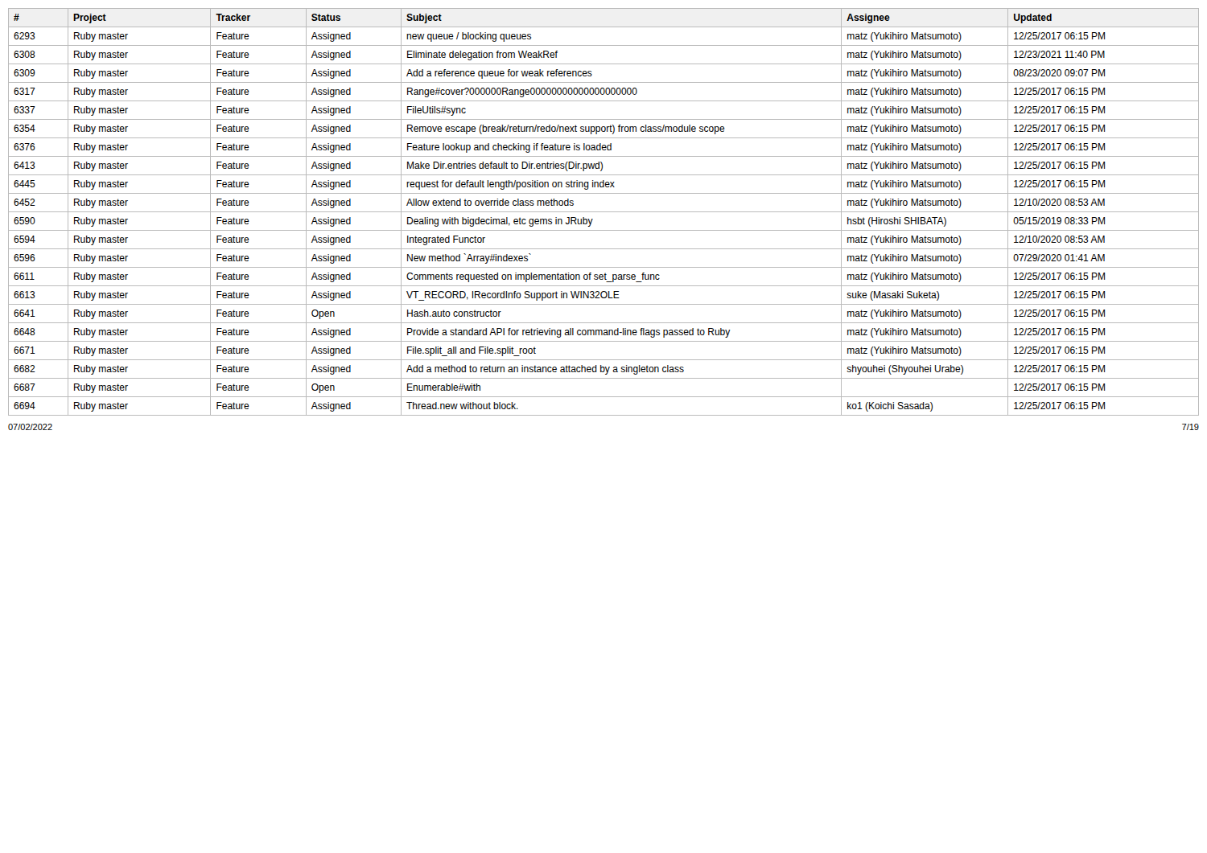| # | Project | Tracker | Status | Subject | Assignee | Updated |
| --- | --- | --- | --- | --- | --- | --- |
| 6293 | Ruby master | Feature | Assigned | new queue / blocking queues | matz (Yukihiro Matsumoto) | 12/25/2017 06:15 PM |
| 6308 | Ruby master | Feature | Assigned | Eliminate delegation from WeakRef | matz (Yukihiro Matsumoto) | 12/23/2021 11:40 PM |
| 6309 | Ruby master | Feature | Assigned | Add a reference queue for weak references | matz (Yukihiro Matsumoto) | 08/23/2020 09:07 PM |
| 6317 | Ruby master | Feature | Assigned | Range#cover?000000Range00000000000000000000 | matz (Yukihiro Matsumoto) | 12/25/2017 06:15 PM |
| 6337 | Ruby master | Feature | Assigned | FileUtils#sync | matz (Yukihiro Matsumoto) | 12/25/2017 06:15 PM |
| 6354 | Ruby master | Feature | Assigned | Remove escape (break/return/redo/next support) from class/module scope | matz (Yukihiro Matsumoto) | 12/25/2017 06:15 PM |
| 6376 | Ruby master | Feature | Assigned | Feature lookup and checking if feature is loaded | matz (Yukihiro Matsumoto) | 12/25/2017 06:15 PM |
| 6413 | Ruby master | Feature | Assigned | Make Dir.entries default to Dir.entries(Dir.pwd) | matz (Yukihiro Matsumoto) | 12/25/2017 06:15 PM |
| 6445 | Ruby master | Feature | Assigned | request for default length/position on string index | matz (Yukihiro Matsumoto) | 12/25/2017 06:15 PM |
| 6452 | Ruby master | Feature | Assigned | Allow extend to override class methods | matz (Yukihiro Matsumoto) | 12/10/2020 08:53 AM |
| 6590 | Ruby master | Feature | Assigned | Dealing with bigdecimal, etc gems in JRuby | hsbt (Hiroshi SHIBATA) | 05/15/2019 08:33 PM |
| 6594 | Ruby master | Feature | Assigned | Integrated Functor | matz (Yukihiro Matsumoto) | 12/10/2020 08:53 AM |
| 6596 | Ruby master | Feature | Assigned | New method `Array#indexes` | matz (Yukihiro Matsumoto) | 07/29/2020 01:41 AM |
| 6611 | Ruby master | Feature | Assigned | Comments requested on implementation of set_parse_func | matz (Yukihiro Matsumoto) | 12/25/2017 06:15 PM |
| 6613 | Ruby master | Feature | Assigned | VT_RECORD, IRecordInfo Support in WIN32OLE | suke (Masaki Suketa) | 12/25/2017 06:15 PM |
| 6641 | Ruby master | Feature | Open | Hash.auto constructor | matz (Yukihiro Matsumoto) | 12/25/2017 06:15 PM |
| 6648 | Ruby master | Feature | Assigned | Provide a standard API for retrieving all command-line flags passed to Ruby | matz (Yukihiro Matsumoto) | 12/25/2017 06:15 PM |
| 6671 | Ruby master | Feature | Assigned | File.split_all and File.split_root | matz (Yukihiro Matsumoto) | 12/25/2017 06:15 PM |
| 6682 | Ruby master | Feature | Assigned | Add a method to return an instance attached by a singleton class | shyouhei (Shyouhei Urabe) | 12/25/2017 06:15 PM |
| 6687 | Ruby master | Feature | Open | Enumerable#with | | 12/25/2017 06:15 PM |
| 6694 | Ruby master | Feature | Assigned | Thread.new without block. | ko1 (Koichi Sasada) | 12/25/2017 06:15 PM |
07/02/2022 7/19